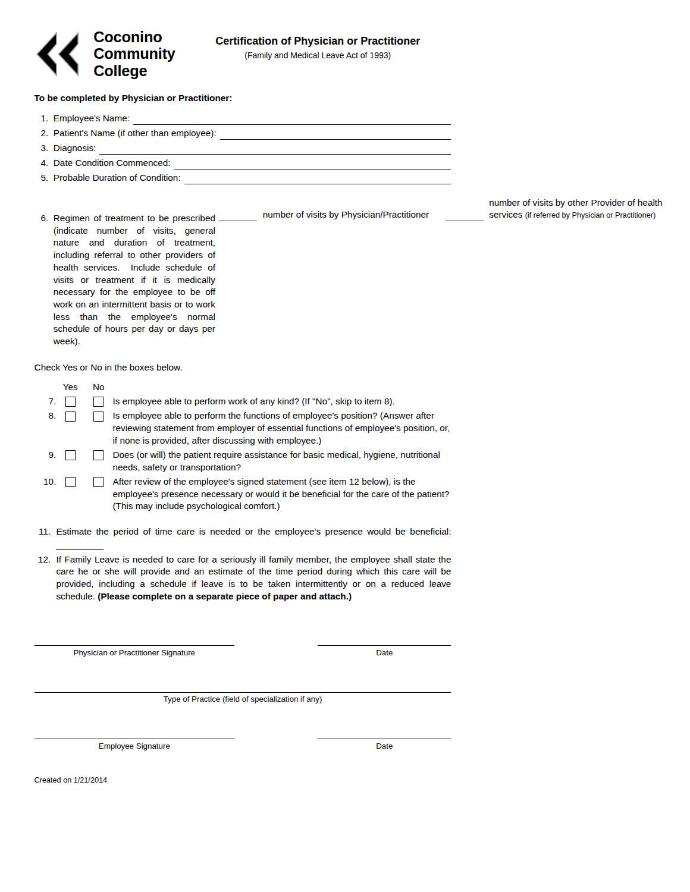Coconino
Community
College
Certification of Physician or Practitioner
(Family and Medical Leave Act of 1993)
To be completed by Physician or Practitioner:
1. Employee's Name:
2. Patient's Name (if other than employee):
3. Diagnosis:
4. Date Condition Commenced:
5. Probable Duration of Condition:
6.
Regimen of treatment to be prescribed (indicate number of visits, general nature and duration of treatment, including referral to other providers of health services. Include schedule of visits or treatment if it is medically necessary for the employee to be off work on an intermittent basis or to work less than the employee's normal schedule of hours per day or days per week).
number of visits by Physician/Practitioner number of visits by other Provider of health services (if referred by Physician or Practitioner)
Check Yes or No in the boxes below.
| | Yes | No | |
| --- | --- | --- | --- |
| 7. | | | Is employee able to perform work of any kind? (If "No", skip to item 8). |
| 8. | | | Is employee able to perform the functions of employee's position? (Answer after reviewing statement from employer of essential functions of employee's position, or, if none is provided, after discussing with employee.) |
| 9. | | | Does (or will) the patient require assistance for basic medical, hygiene, nutritional needs, safety or transportation? |
| 10. | | | After review of the employee's signed statement (see item 12 below), is the employee's presence necessary or would it be beneficial for the care of the patient? (This may include psychological comfort.) |
11.
Estimate the period of time care is needed or the employee's presence would be beneficial:
12.
If Family Leave is needed to care for a seriously ill family member, the employee shall state the care he or she will provide and an estimate of the time period during which this care will be provided, including a schedule if leave is to be taken intermittently or on a reduced leave schedule. (Please complete on a separate piece of paper and attach.)
Physician or Practitioner Signature
Date
Type of Practice (field of specialization if any)
Employee Signature
Date
Created on 1/21/2014